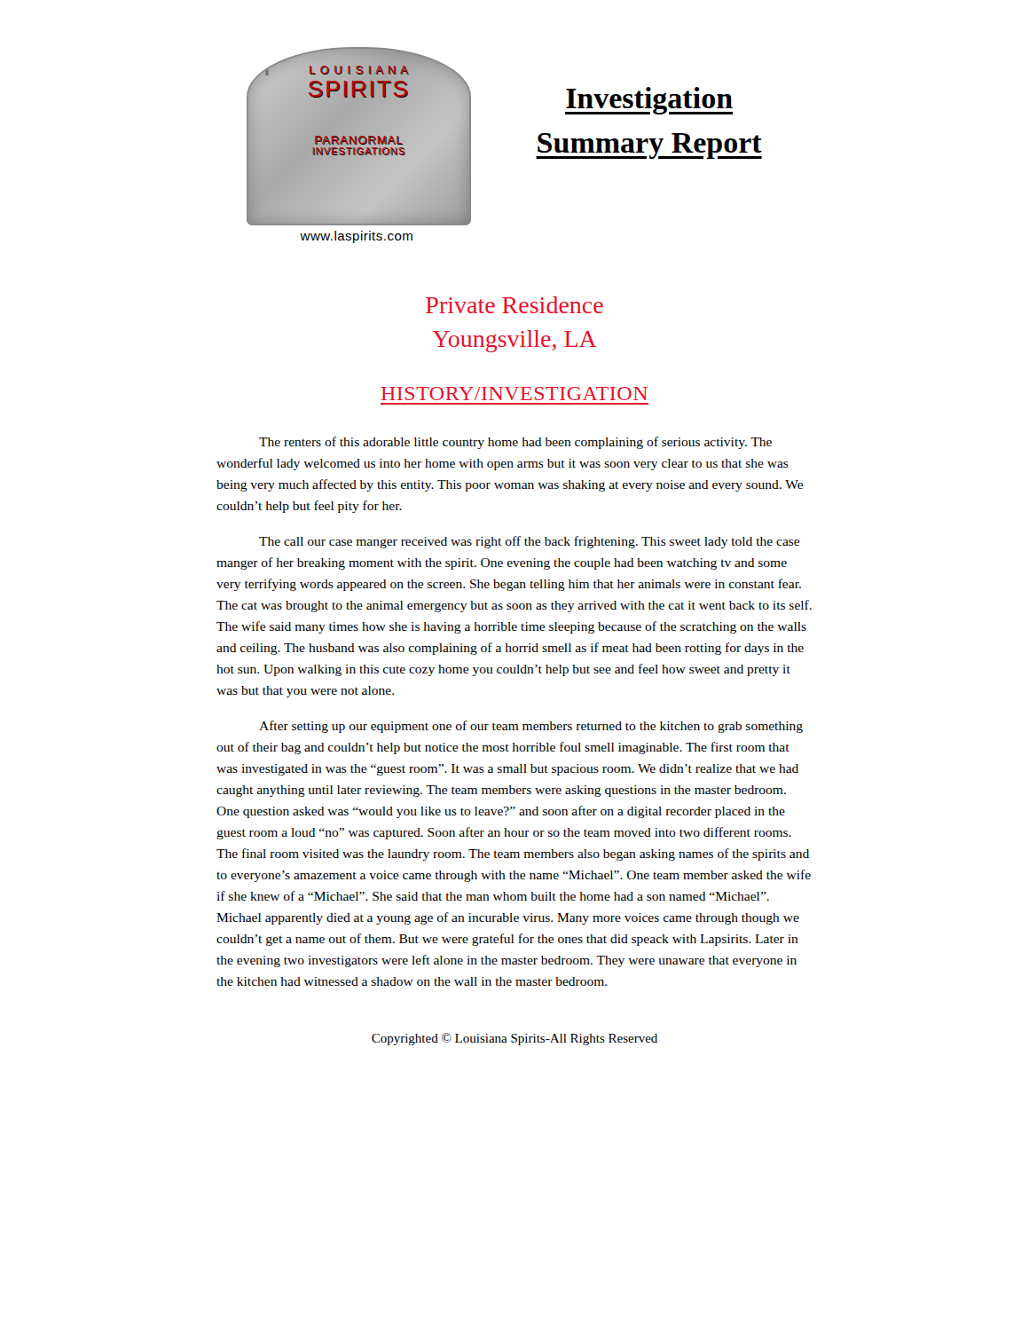✝
L O U I S I A N A
SPIRITS
PARANORMAL
INVESTIGATIONS
www.laspirits.com
Investigation Summary Report
Private Residence
Youngsville, LA
HISTORY/INVESTIGATION
The renters of this adorable little country home had been complaining of serious activity. The wonderful lady welcomed us into her home with open arms but it was soon very clear to us that she was being very much affected by this entity. This poor woman was shaking at every noise and every sound. We couldn’t help but feel pity for her.
The call our case manger received was right off the back frightening. This sweet lady told the case manger of her breaking moment with the spirit. One evening the couple had been watching tv and some very terrifying words appeared on the screen. She began telling him that her animals were in constant fear. The cat was brought to the animal emergency but as soon as they arrived with the cat it went back to its self. The wife said many times how she is having a horrible time sleeping because of the scratching on the walls and ceiling. The husband was also complaining of a horrid smell as if meat had been rotting for days in the hot sun. Upon walking in this cute cozy home you couldn’t help but see and feel how sweet and pretty it was but that you were not alone.
After setting up our equipment one of our team members returned to the kitchen to grab something out of their bag and couldn’t help but notice the most horrible foul smell imaginable. The first room that was investigated in was the “guest room”. It was a small but spacious room. We didn’t realize that we had caught anything until later reviewing. The team members were asking questions in the master bedroom. One question asked was “would you like us to leave?” and soon after on a digital recorder placed in the guest room a loud “no” was captured. Soon after an hour or so the team moved into two different rooms. The final room visited was the laundry room. The team members also began asking names of the spirits and to everyone’s amazement a voice came through with the name “Michael”. One team member asked the wife if she knew of a “Michael”. She said that the man whom built the home had a son named “Michael”. Michael apparently died at a young age of an incurable virus. Many more voices came through though we couldn’t get a name out of them. But we were grateful for the ones that did speack with Lapsirits. Later in the evening two investigators were left alone in the master bedroom. They were unaware that everyone in the kitchen had witnessed a shadow on the wall in the master bedroom.
Copyrighted © Louisiana Spirits-All Rights Reserved